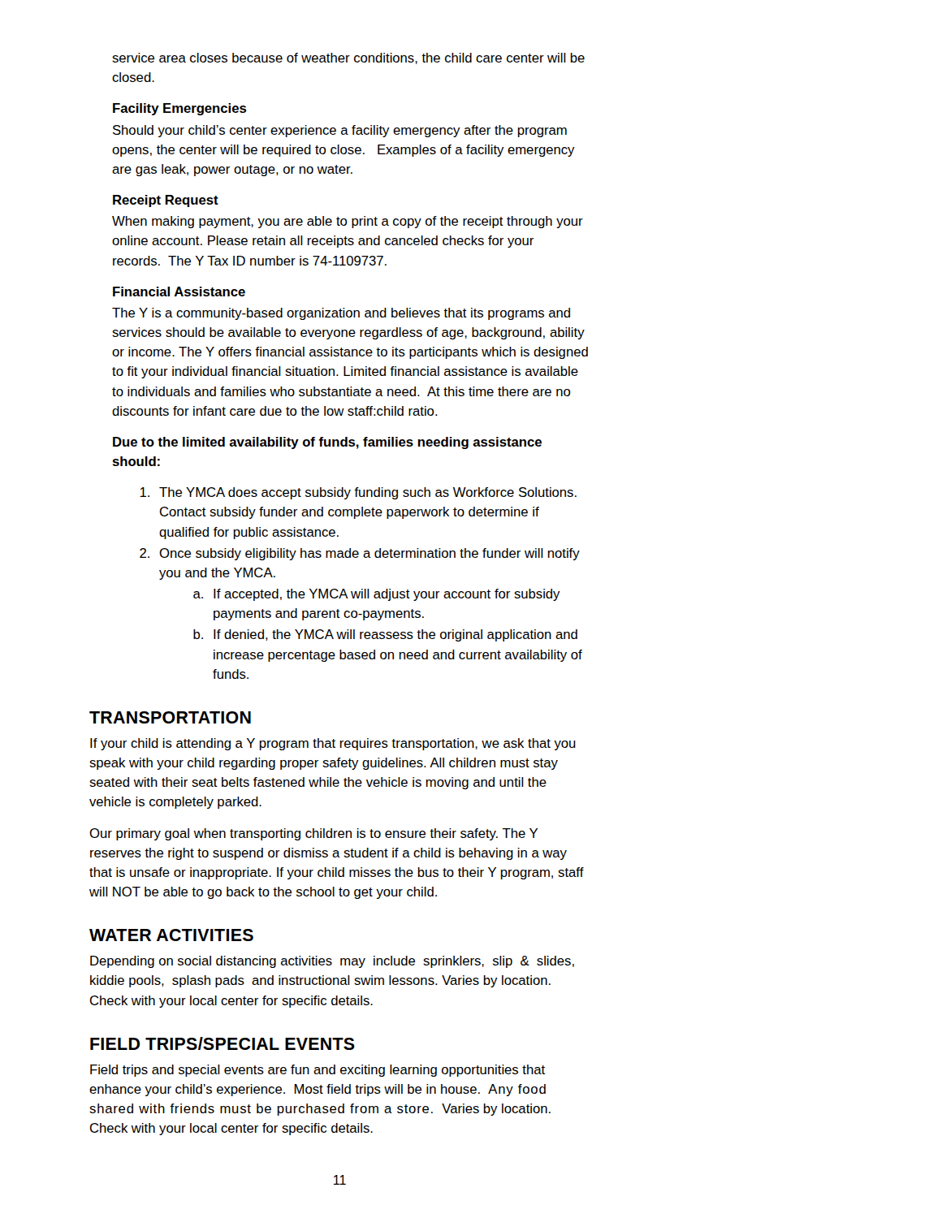service area closes because of weather conditions, the child care center will be closed.
Facility Emergencies
Should your child’s center experience a facility emergency after the program opens, the center will be required to close. Examples of a facility emergency are gas leak, power outage, or no water.
Receipt Request
When making payment, you are able to print a copy of the receipt through your online account. Please retain all receipts and canceled checks for your records. The Y Tax ID number is 74-1109737.
Financial Assistance
The Y is a community-based organization and believes that its programs and services should be available to everyone regardless of age, background, ability or income. The Y offers financial assistance to its participants which is designed to fit your individual financial situation. Limited financial assistance is available to individuals and families who substantiate a need. At this time there are no discounts for infant care due to the low staff:child ratio.
Due to the limited availability of funds, families needing assistance should:
The YMCA does accept subsidy funding such as Workforce Solutions. Contact subsidy funder and complete paperwork to determine if qualified for public assistance.
Once subsidy eligibility has made a determination the funder will notify you and the YMCA.
If accepted, the YMCA will adjust your account for subsidy payments and parent co-payments.
If denied, the YMCA will reassess the original application and increase percentage based on need and current availability of funds.
TRANSPORTATION
If your child is attending a Y program that requires transportation, we ask that you speak with your child regarding proper safety guidelines. All children must stay seated with their seat belts fastened while the vehicle is moving and until the vehicle is completely parked.
Our primary goal when transporting children is to ensure their safety. The Y reserves the right to suspend or dismiss a student if a child is behaving in a way that is unsafe or inappropriate. If your child misses the bus to their Y program, staff will NOT be able to go back to the school to get your child.
WATER ACTIVITIES
Depending on social distancing activities may include sprinklers, slip & slides, kiddie pools, splash pads and instructional swim lessons. Varies by location. Check with your local center for specific details.
FIELD TRIPS/SPECIAL EVENTS
Field trips and special events are fun and exciting learning opportunities that enhance your child’s experience. Most field trips will be in house. Any food shared with friends must be purchased from a store. Varies by location. Check with your local center for specific details.
11